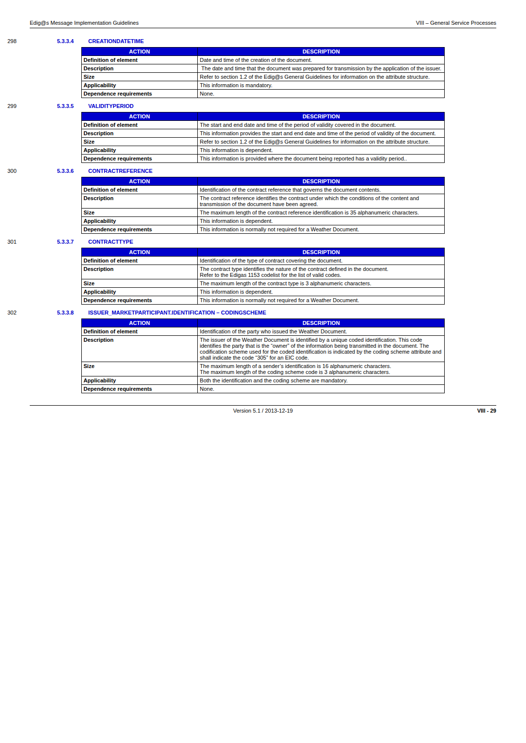Edig@s Message Implementation Guidelines VIII – General Service Processes
298
5.3.3.4 CREATIONDATETIME
| ACTION | DESCRIPTION |
| --- | --- |
| Definition of element | Date and time of the creation of the document. |
| Description | The date and time that the document was prepared for transmission by the application of the issuer. |
| Size | Refer to section 1.2 of the Edig@s General Guidelines for information on the attribute structure. |
| Applicability | This information is mandatory. |
| Dependence requirements | None. |
299
5.3.3.5 VALIDITYPERIOD
| ACTION | DESCRIPTION |
| --- | --- |
| Definition of element | The start and end date and time of the period of validity covered in the document. |
| Description | This information provides the start and end date and time of the period of validity of the document. |
| Size | Refer to section 1.2 of the Edig@s General Guidelines for information on the attribute structure. |
| Applicability | This information is dependent. |
| Dependence requirements | This information is provided where the document being reported has a validity period.. |
300
5.3.3.6 CONTRACTREFERENCE
| ACTION | DESCRIPTION |
| --- | --- |
| Definition of element | Identification of the contract reference that governs the document contents. |
| Description | The contract reference identifies the contract under which the conditions of the content and transmission of the document have been agreed. |
| Size | The maximum length of the contract reference identification is 35 alphanumeric characters. |
| Applicability | This information is dependent. |
| Dependence requirements | This information is normally not required for a Weather Document. |
301
5.3.3.7 CONTRACTTYPE
| ACTION | DESCRIPTION |
| --- | --- |
| Definition of element | Identification of the type of contract covering the document. |
| Description | The contract type identifies the nature of the contract defined in the document. Refer to the Edigas 1153 codelist for the list of valid codes. |
| Size | The maximum length of the contract type is 3 alphanumeric characters. |
| Applicability | This information is dependent. |
| Dependence requirements | This information is normally not required for a Weather Document. |
302
5.3.3.8 ISSUER_MARKETPARTICIPANT.IDENTIFICATION – CODINGSCHEME
| ACTION | DESCRIPTION |
| --- | --- |
| Definition of element | Identification of the party who issued the Weather Document. |
| Description | The issuer of the Weather Document is identified by a unique coded identification. This code identifies the party that is the “owner” of the information being transmitted in the document. The codification scheme used for the coded identification is indicated by the coding scheme attribute and shall indicate the code “305” for an EIC code. |
| Size | The maximum length of a sender’s identification is 16 alphanumeric characters. The maximum length of the coding scheme code is 3 alphanumeric characters. |
| Applicability | Both the identification and the coding scheme are mandatory. |
| Dependence requirements | None. |
Version 5.1 / 2013-12-19 VIII - 29